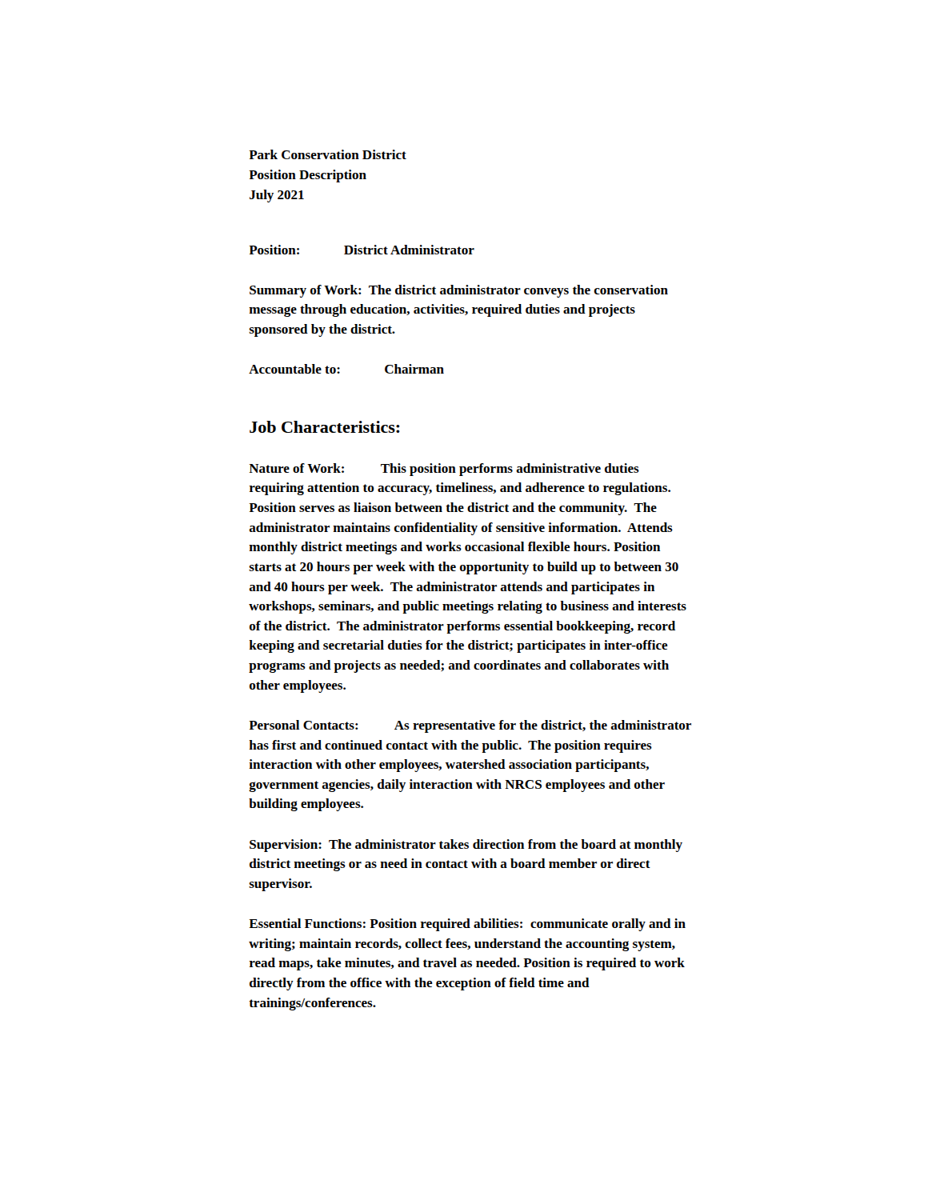Park Conservation District
Position Description
July 2021
Position: District Administrator
Summary of Work: The district administrator conveys the conservation message through education, activities, required duties and projects sponsored by the district.
Accountable to: Chairman
Job Characteristics:
Nature of Work: This position performs administrative duties requiring attention to accuracy, timeliness, and adherence to regulations. Position serves as liaison between the district and the community. The administrator maintains confidentiality of sensitive information. Attends monthly district meetings and works occasional flexible hours. Position starts at 20 hours per week with the opportunity to build up to between 30 and 40 hours per week. The administrator attends and participates in workshops, seminars, and public meetings relating to business and interests of the district. The administrator performs essential bookkeeping, record keeping and secretarial duties for the district; participates in inter-office programs and projects as needed; and coordinates and collaborates with other employees.
Personal Contacts: As representative for the district, the administrator has first and continued contact with the public. The position requires interaction with other employees, watershed association participants, government agencies, daily interaction with NRCS employees and other building employees.
Supervision: The administrator takes direction from the board at monthly district meetings or as need in contact with a board member or direct supervisor.
Essential Functions: Position required abilities: communicate orally and in writing; maintain records, collect fees, understand the accounting system, read maps, take minutes, and travel as needed. Position is required to work directly from the office with the exception of field time and trainings/conferences.